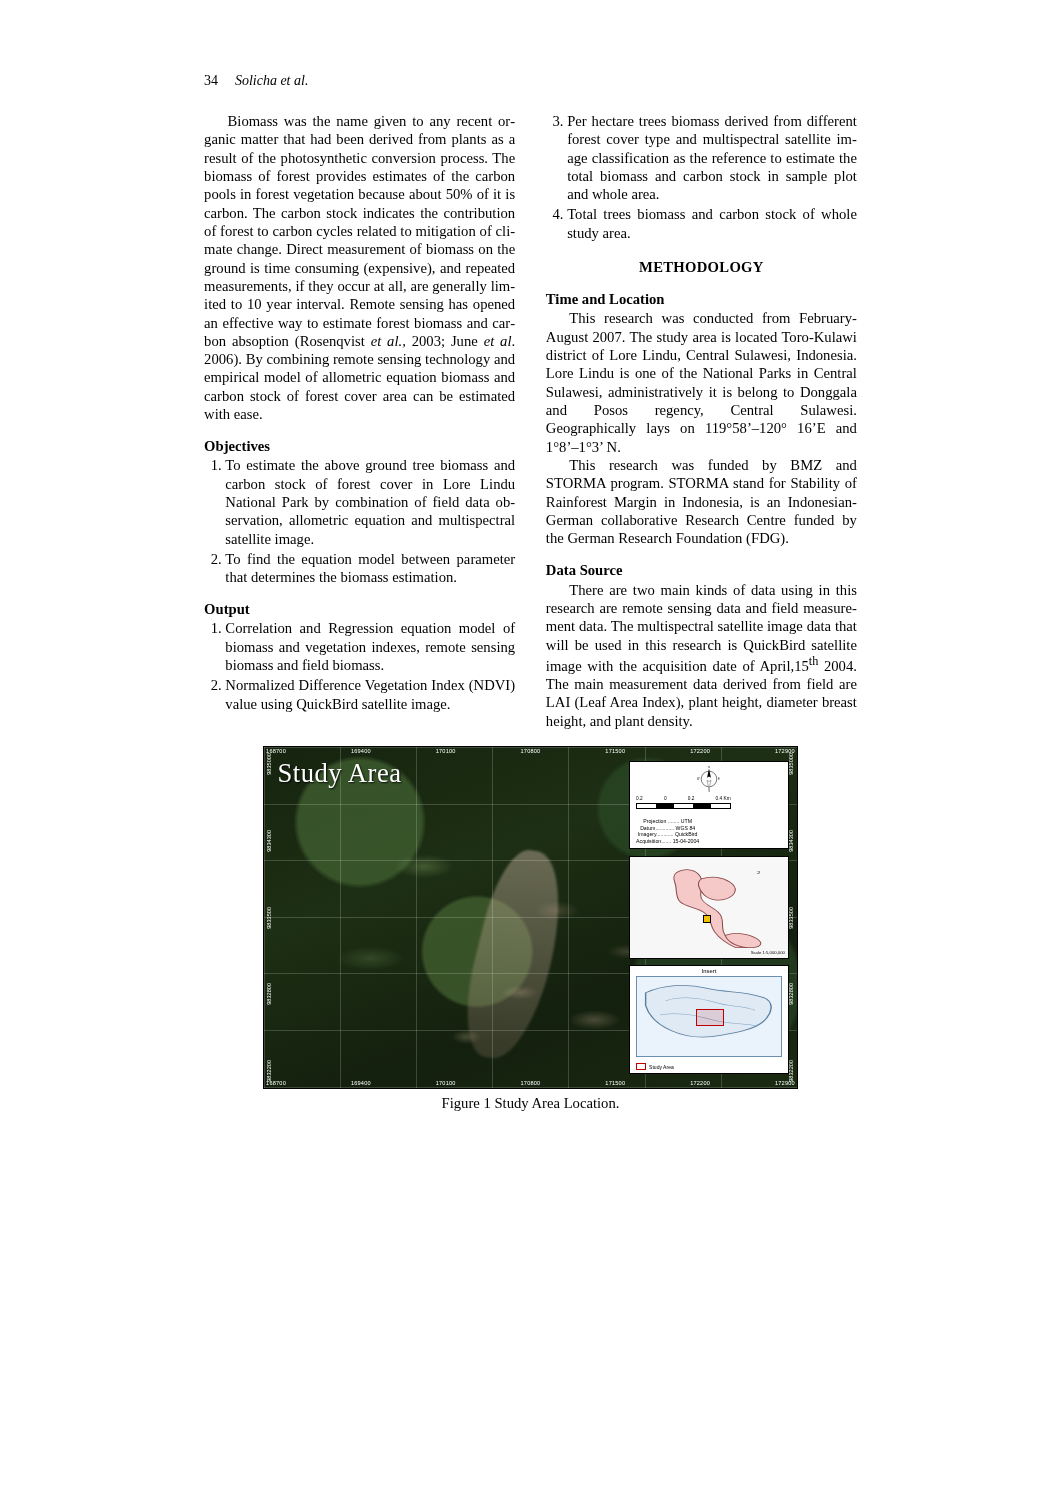34 Solicha et al.
Biomass was the name given to any recent organic matter that had been derived from plants as a result of the photosynthetic conversion process. The biomass of forest provides estimates of the carbon pools in forest vegetation because about 50% of it is carbon. The carbon stock indicates the contribution of forest to carbon cycles related to mitigation of climate change. Direct measurement of biomass on the ground is time consuming (expensive), and repeated measurements, if they occur at all, are generally limited to 10 year interval. Remote sensing has opened an effective way to estimate forest biomass and carbon absoption (Rosenqvist et al., 2003; June et al. 2006). By combining remote sensing technology and empirical model of allometric equation biomass and carbon stock of forest cover area can be estimated with ease.
Objectives
To estimate the above ground tree biomass and carbon stock of forest cover in Lore Lindu National Park by combination of field data observation, allometric equation and multispectral satellite image.
To find the equation model between parameter that determines the biomass estimation.
Output
Correlation and Regression equation model of biomass and vegetation indexes, remote sensing biomass and field biomass.
Normalized Difference Vegetation Index (NDVI) value using QuickBird satellite image.
Per hectare trees biomass derived from different forest cover type and multispectral satellite image classification as the reference to estimate the total biomass and carbon stock in sample plot and whole area.
Total trees biomass and carbon stock of whole study area.
Methodology
Time and Location
This research was conducted from February-August 2007. The study area is located Toro-Kulawi district of Lore Lindu, Central Sulawesi, Indonesia. Lore Lindu is one of the National Parks in Central Sulawesi, administratively it is belong to Donggala and Posos regency, Central Sulawesi. Geographically lays on 119°58’–120° 16’E and 1°8’–1°3’ N.
This research was funded by BMZ and STORMA program. STORMA stand for Stability of Rainforest Margin in Indonesia, is an Indonesian-German collaborative Research Centre funded by the German Research Foundation (FDG).
Data Source
There are two main kinds of data using in this research are remote sensing data and field measurement data. The multispectral satellite image data that will be used in this research is QuickBird satellite image with the acquisition date of April,15th 2004. The main measurement data derived from field are LAI (Leaf Area Index), plant height, diameter breast height, and plant density.
Study Area
168700169400170100170800171500172200172900
168700169400170100170800171500172200172900
98350009834300983350098328009832200
98350009834300983350098328009832200
N S W E
0.200.20.4 Km
Projection ........ UTM
Datum............. WGS 84
Imagery............ QuickBird
Acquisition....... 15-04-2004
2
Scale 1:5,000,000
Insert
Study Area
Figure 1 Study Area Location.